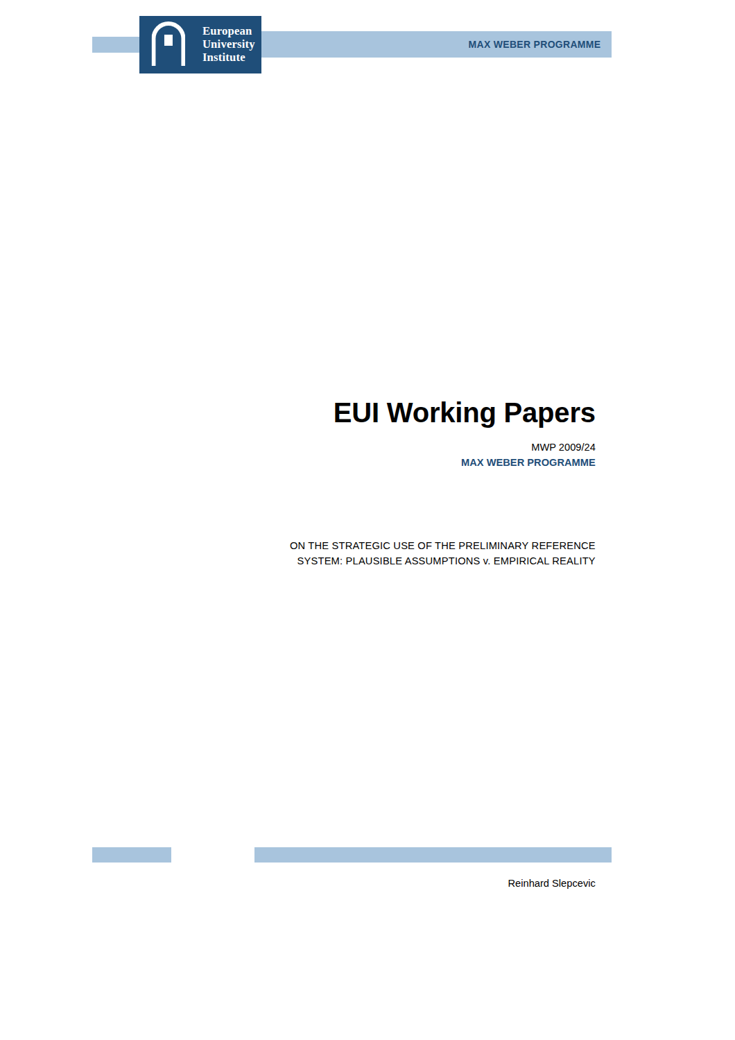MAX WEBER PROGRAMME
European University Institute
EUI Working Papers
MWP 2009/24
MAX WEBER PROGRAMME
ON THE STRATEGIC USE OF THE PRELIMINARY REFERENCE
SYSTEM: PLAUSIBLE ASSUMPTIONS v. EMPIRICAL REALITY
Reinhard Slepcevic